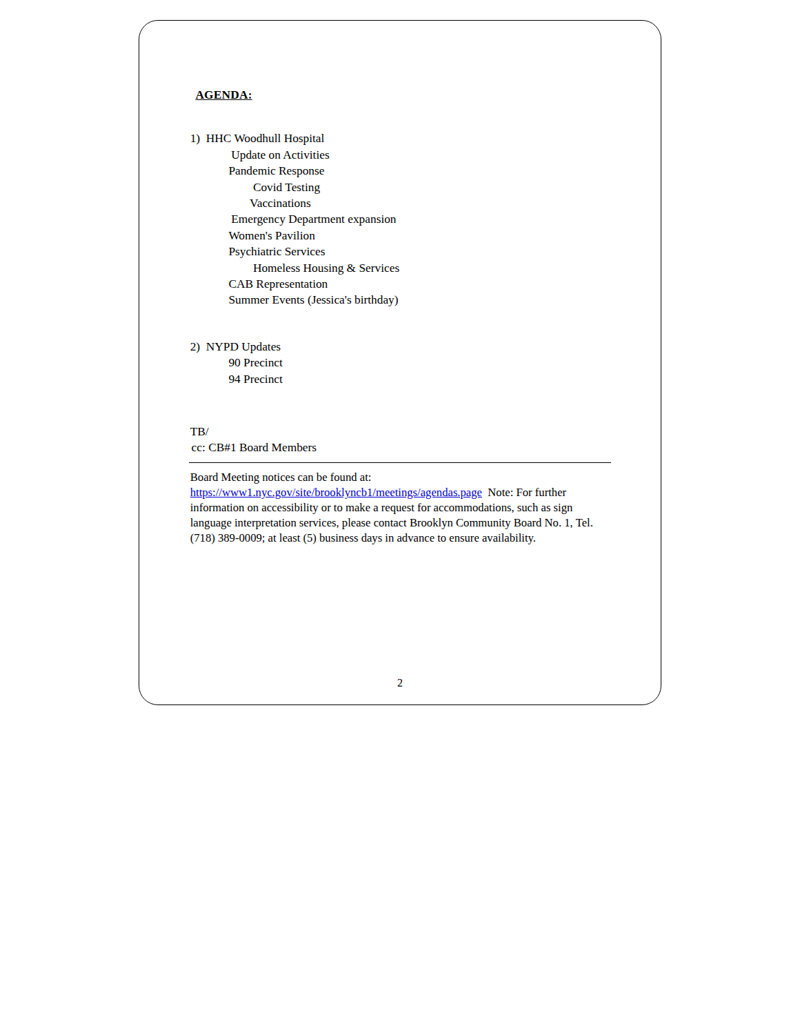AGENDA:
1) HHC Woodhull Hospital
Update on Activities
Pandemic Response
Covid Testing
Vaccinations
Emergency Department expansion
Women's Pavilion
Psychiatric Services
Homeless Housing & Services
CAB Representation
Summer Events (Jessica's birthday)
2) NYPD Updates
90 Precinct
94 Precinct
TB/
cc: CB#1 Board Members
Board Meeting notices can be found at:
https://www1.nyc.gov/site/brooklyncb1/meetings/agendas.page Note: For further information on accessibility or to make a request for accommodations, such as sign language interpretation services, please contact Brooklyn Community Board No. 1, Tel. (718) 389-0009; at least (5) business days in advance to ensure availability.
2